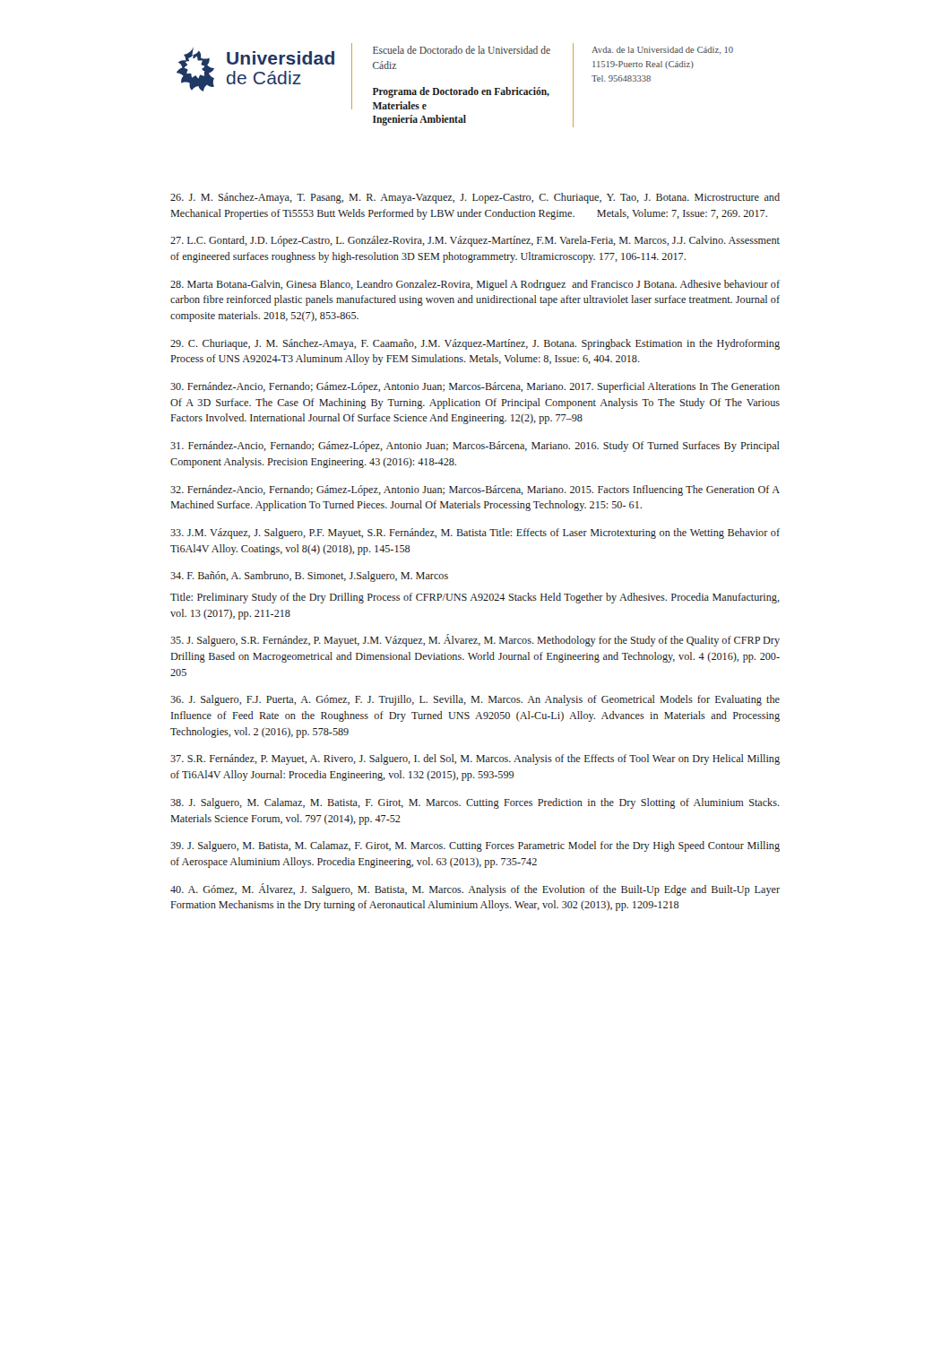Universidad
de Cádiz
Escuela de Doctorado de la Universidad de Cádiz
Programa de Doctorado en Fabricación, Materiales e
Ingeniería Ambiental
Avda. de la Universidad de Cádiz, 10
11519-Puerto Real (Cádiz)
Tel. 956483338
26. J. M. Sánchez-Amaya, T. Pasang, M. R. Amaya-Vazquez, J. Lopez-Castro, C. Churiaque, Y. Tao, J. Botana. Microstructure and Mechanical Properties of Ti5553 Butt Welds Performed by LBW under Conduction Regime. Metals, Volume: 7, Issue: 7, 269. 2017.
27. L.C. Gontard, J.D. López-Castro, L. González-Rovira, J.M. Vázquez-Martínez, F.M. Varela-Feria, M. Marcos, J.J. Calvino. Assessment of engineered surfaces roughness by high-resolution 3D SEM photogrammetry. Ultramicroscopy. 177, 106-114. 2017.
28. Marta Botana-Galvin, Ginesa Blanco, Leandro Gonzalez-Rovira, Miguel A Rodrıguez and Francisco J Botana. Adhesive behaviour of carbon fibre reinforced plastic panels manufactured using woven and unidirectional tape after ultraviolet laser surface treatment. Journal of composite materials. 2018, 52(7), 853-865.
29. C. Churiaque, J. M. Sánchez-Amaya, F. Caamaño, J.M. Vázquez-Martínez, J. Botana. Springback Estimation in the Hydroforming Process of UNS A92024-T3 Aluminum Alloy by FEM Simulations. Metals, Volume: 8, Issue: 6, 404. 2018.
30. Fernández-Ancio, Fernando; Gámez-López, Antonio Juan; Marcos-Bárcena, Mariano. 2017. Superficial Alterations In The Generation Of A 3D Surface. The Case Of Machining By Turning. Application Of Principal Component Analysis To The Study Of The Various Factors Involved. International Journal Of Surface Science And Engineering. 12(2), pp. 77–98
31. Fernández-Ancio, Fernando; Gámez-López, Antonio Juan; Marcos-Bárcena, Mariano. 2016. Study Of Turned Surfaces By Principal Component Analysis. Precision Engineering. 43 (2016): 418-428.
32. Fernández-Ancio, Fernando; Gámez-López, Antonio Juan; Marcos-Bárcena, Mariano. 2015. Factors Influencing The Generation Of A Machined Surface. Application To Turned Pieces. Journal Of Materials Processing Technology. 215: 50- 61.
33. J.M. Vázquez, J. Salguero, P.F. Mayuet, S.R. Fernández, M. Batista Title: Effects of Laser Microtexturing on the Wetting Behavior of Ti6Al4V Alloy. Coatings, vol 8(4) (2018), pp. 145-158
34. F. Bañón, A. Sambruno, B. Simonet, J.Salguero, M. Marcos
Title: Preliminary Study of the Dry Drilling Process of CFRP/UNS A92024 Stacks Held Together by Adhesives. Procedia Manufacturing, vol. 13 (2017), pp. 211-218
35. J. Salguero, S.R. Fernández, P. Mayuet, J.M. Vázquez, M. Álvarez, M. Marcos. Methodology for the Study of the Quality of CFRP Dry Drilling Based on Macrogeometrical and Dimensional Deviations. World Journal of Engineering and Technology, vol. 4 (2016), pp. 200-205
36. J. Salguero, F.J. Puerta, A. Gómez, F. J. Trujillo, L. Sevilla, M. Marcos. An Analysis of Geometrical Models for Evaluating the Influence of Feed Rate on the Roughness of Dry Turned UNS A92050 (Al-Cu-Li) Alloy. Advances in Materials and Processing Technologies, vol. 2 (2016), pp. 578-589
37. S.R. Fernández, P. Mayuet, A. Rivero, J. Salguero, I. del Sol, M. Marcos. Analysis of the Effects of Tool Wear on Dry Helical Milling of Ti6Al4V Alloy Journal: Procedia Engineering, vol. 132 (2015), pp. 593-599
38. J. Salguero, M. Calamaz, M. Batista, F. Girot, M. Marcos. Cutting Forces Prediction in the Dry Slotting of Aluminium Stacks. Materials Science Forum, vol. 797 (2014), pp. 47-52
39. J. Salguero, M. Batista, M. Calamaz, F. Girot, M. Marcos. Cutting Forces Parametric Model for the Dry High Speed Contour Milling of Aerospace Aluminium Alloys. Procedia Engineering, vol. 63 (2013), pp. 735-742
40. A. Gómez, M. Álvarez, J. Salguero, M. Batista, M. Marcos. Analysis of the Evolution of the Built-Up Edge and Built-Up Layer Formation Mechanisms in the Dry turning of Aeronautical Aluminium Alloys. Wear, vol. 302 (2013), pp. 1209-1218